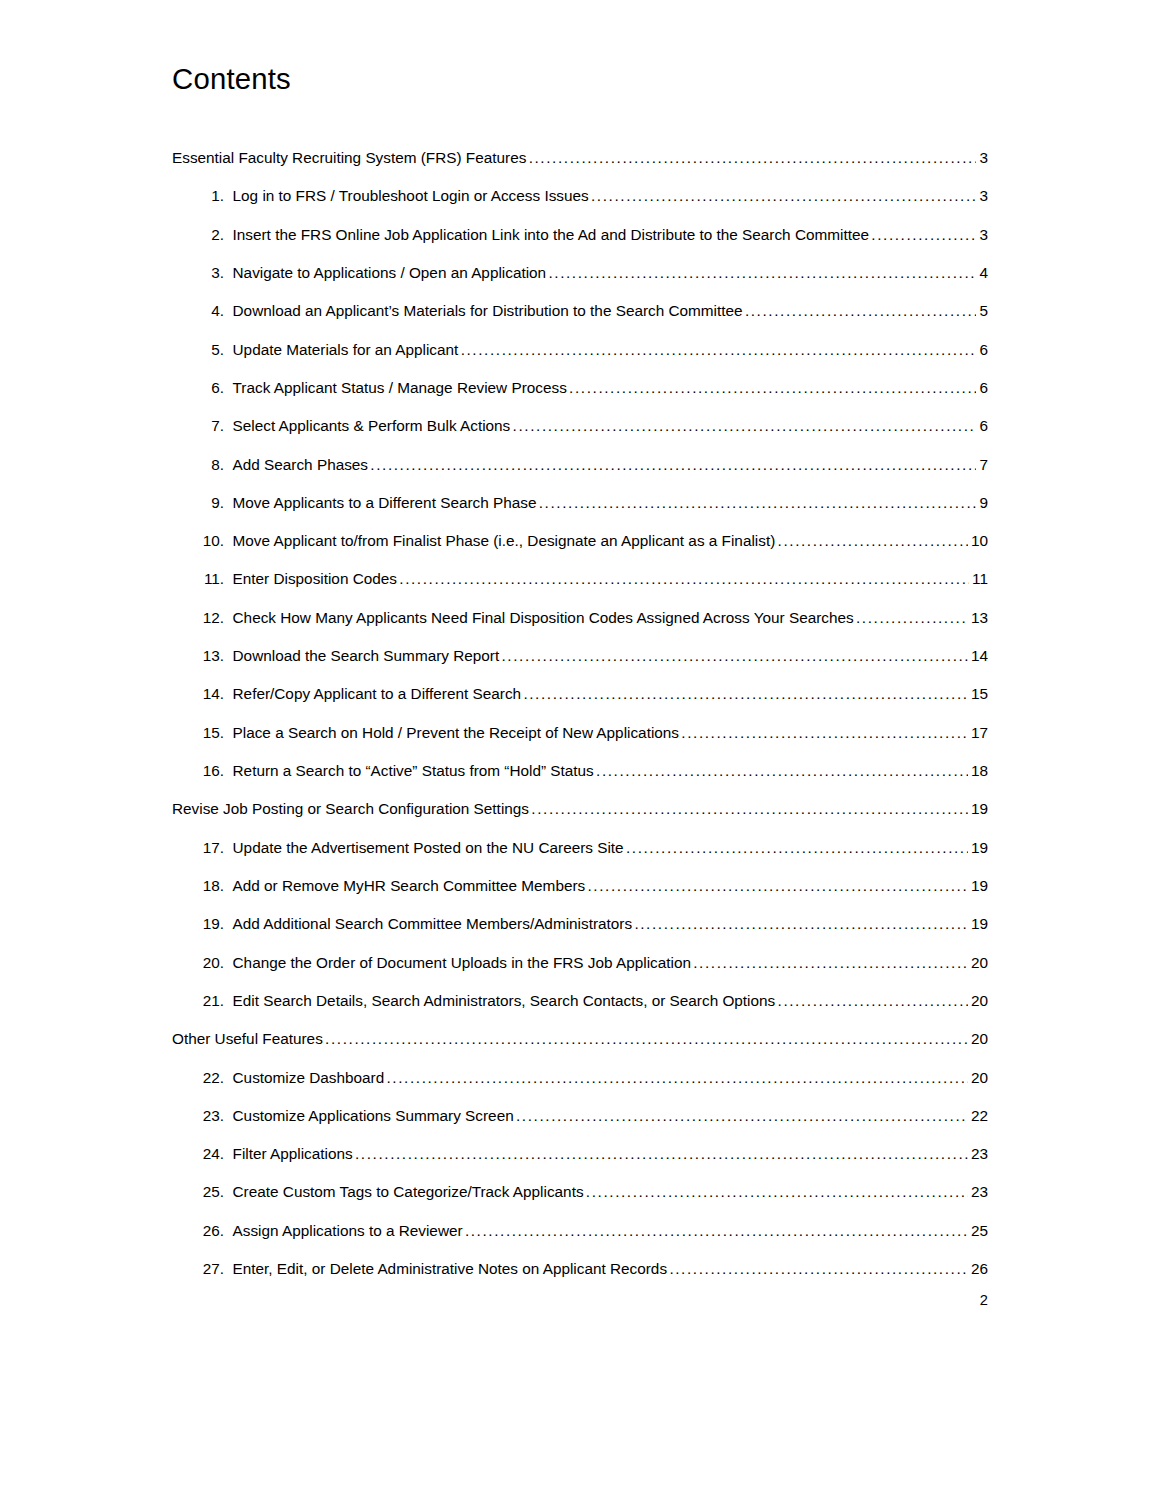Contents
Essential Faculty Recruiting System (FRS) Features .......................................................................................................... 3
1. Log in to FRS / Troubleshoot Login or Access Issues ................................................................................................. 3
2. Insert the FRS Online Job Application Link into the Ad and Distribute to the Search Committee ............................ 3
3. Navigate to Applications / Open an Application ....................................................................................................... 4
4. Download an Applicant’s Materials for Distribution to the Search Committee ....................................................... 5
5. Update Materials for an Applicant ......................................................................................................................... 6
6. Track Applicant Status / Manage Review Process .................................................................................................... 6
7. Select Applicants & Perform Bulk Actions .......................................................................................................... 6
8. Add Search Phases ......................................................................................................................................... 7
9. Move Applicants to a Different Search Phase ......................................................................................................... 9
10. Move Applicant to/from Finalist Phase (i.e., Designate an Applicant as a Finalist) ................................................ 10
11. Enter Disposition Codes ................................................................................................................................. 11
12. Check How Many Applicants Need Final Disposition Codes Assigned Across Your Searches .................................. 13
13. Download the Search Summary Report ..................................................................................................................... 14
14. Refer/Copy Applicant to a Different Search .......................................................................................................... 15
15. Place a Search on Hold / Prevent the Receipt of New Applications ......................................................................... 17
16. Return a Search to “Active” Status from “Hold” Status ............................................................................................. 18
Revise Job Posting or Search Configuration Settings ......................................................................................................... 19
17. Update the Advertisement Posted on the NU Careers Site ....................................................................................... 19
18. Add or Remove MyHR Search Committee Members ................................................................................................ 19
19. Add Additional Search Committee Members/Administrators ................................................................................. 19
20. Change the Order of Document Uploads in the FRS Job Application ....................................................................... 20
21. Edit Search Details, Search Administrators, Search Contacts, or Search Options .................................................... 20
Other Useful Features ......................................................................................................................................................... 20
22. Customize Dashboard ................................................................................................................................... 20
23. Customize Applications Summary Screen ............................................................................................................. 22
24. Filter Applications ......................................................................................................................................... 23
25. Create Custom Tags to Categorize/Track Applicants .............................................................................................. 23
26. Assign Applications to a Reviewer ..................................................................................................................... 25
27. Enter, Edit, or Delete Administrative Notes on Applicant Records ......................................................................... 26
2